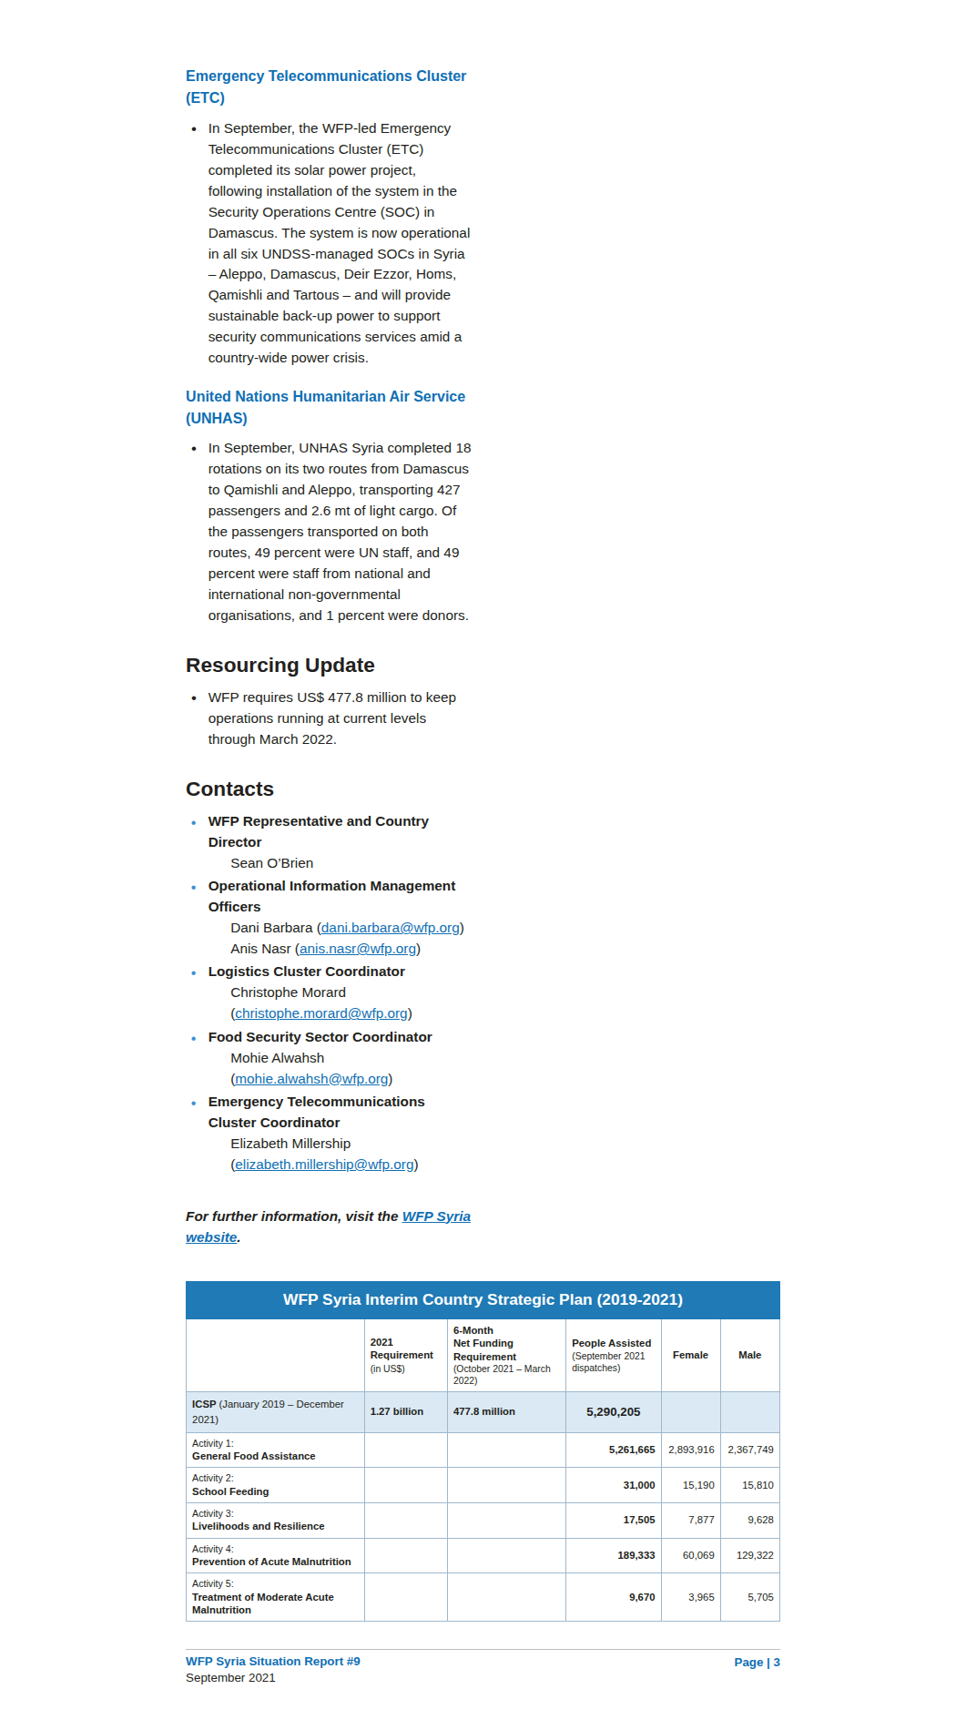Emergency Telecommunications Cluster (ETC)
In September, the WFP-led Emergency Telecommunications Cluster (ETC) completed its solar power project, following installation of the system in the Security Operations Centre (SOC) in Damascus. The system is now operational in all six UNDSS-managed SOCs in Syria – Aleppo, Damascus, Deir Ezzor, Homs, Qamishli and Tartous – and will provide sustainable back-up power to support security communications services amid a country-wide power crisis.
United Nations Humanitarian Air Service (UNHAS)
In September, UNHAS Syria completed 18 rotations on its two routes from Damascus to Qamishli and Aleppo, transporting 427 passengers and 2.6 mt of light cargo. Of the passengers transported on both routes, 49 percent were UN staff, and 49 percent were staff from national and international non-governmental organisations, and 1 percent were donors.
Resourcing Update
WFP requires US$ 477.8 million to keep operations running at current levels through March 2022.
Contacts
WFP Representative and Country Director Sean O’Brien
Operational Information Management Officers Dani Barbara (dani.barbara@wfp.org) Anis Nasr (anis.nasr@wfp.org)
Logistics Cluster Coordinator Christophe Morard (christophe.morard@wfp.org)
Food Security Sector Coordinator Mohie Alwahsh (mohie.alwahsh@wfp.org)
Emergency Telecommunications Cluster Coordinator Elizabeth Millership (elizabeth.millership@wfp.org)
For further information, visit the WFP Syria website.
| WFP Syria Interim Country Strategic Plan (2019-2021) |
| --- |
| | 2021 Requirement (in US$) | 6-Month Net Funding Requirement (October 2021 – March 2022) | People Assisted (September 2021 dispatches) | Female | Male |
| ICSP (January 2019 – December 2021) | 1.27 billion | 477.8 million | 5,290,205 | | |
| Activity 1: General Food Assistance | | | 5,261,665 | 2,893,916 | 2,367,749 |
| Activity 2: School Feeding | | | 31,000 | 15,190 | 15,810 |
| Activity 3: Livelihoods and Resilience | | | 17,505 | 7,877 | 9,628 |
| Activity 4: Prevention of Acute Malnutrition | | | 189,333 | 60,069 | 129,322 |
| Activity 5: Treatment of Moderate Acute Malnutrition | | | 9,670 | 3,965 | 5,705 |
WFP Syria Situation Report #9
September 2021
Page | 3